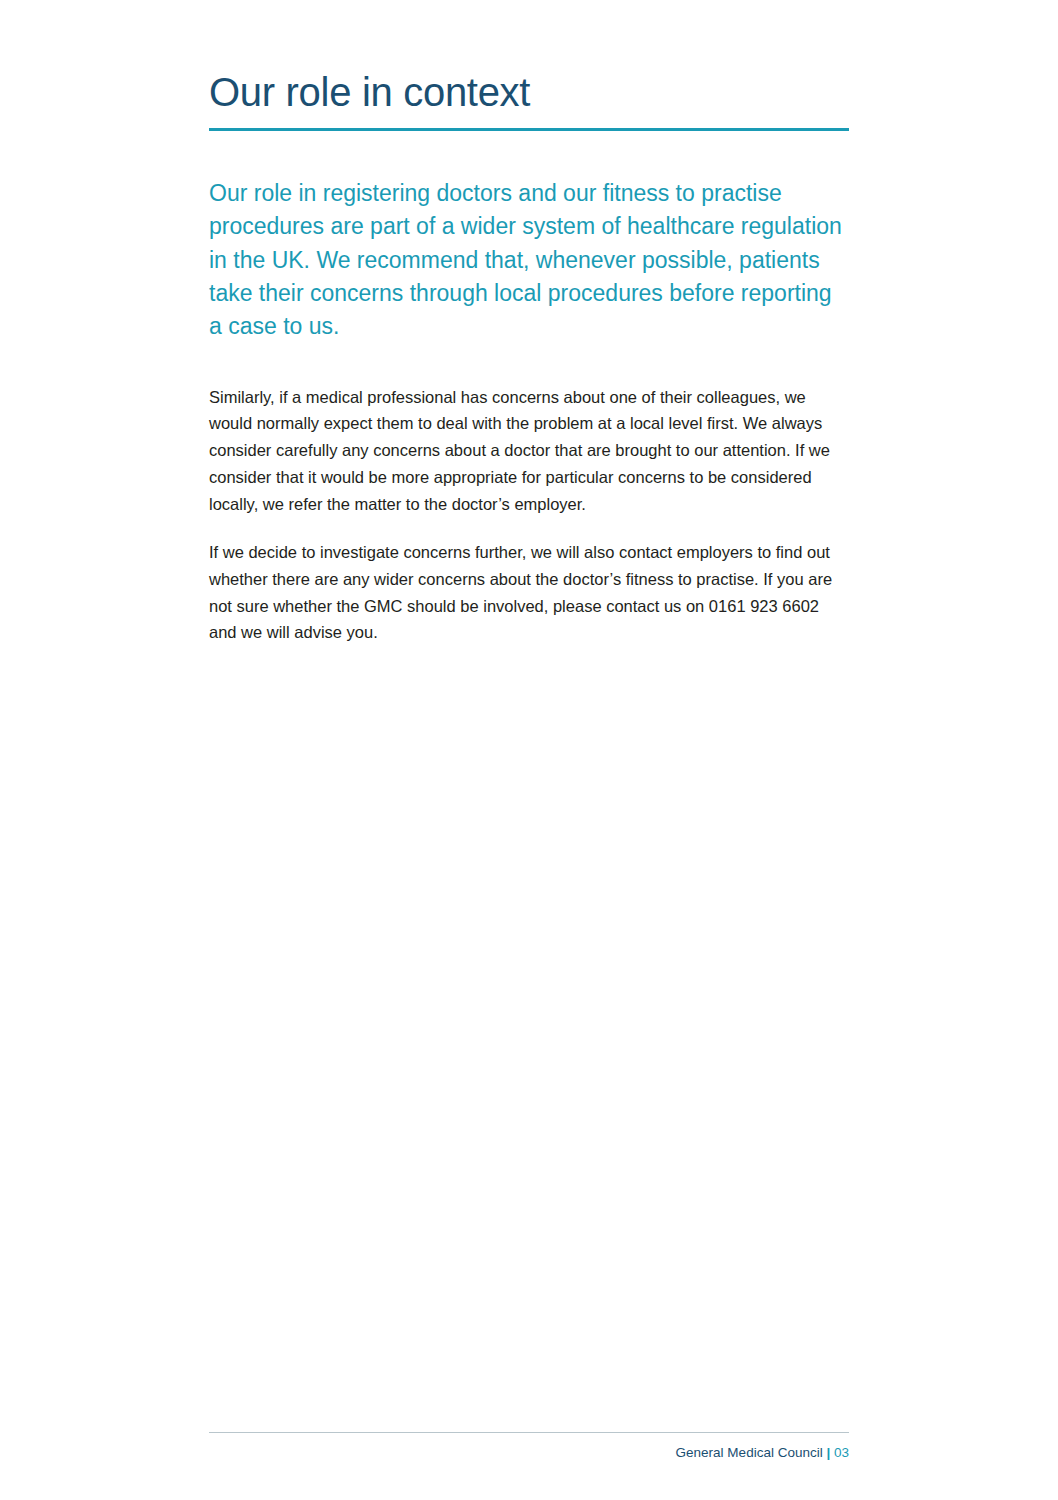Our role in context
Our role in registering doctors and our fitness to practise procedures are part of a wider system of healthcare regulation in the UK. We recommend that, whenever possible, patients take their concerns through local procedures before reporting a case to us.
Similarly, if a medical professional has concerns about one of their colleagues, we would normally expect them to deal with the problem at a local level first. We always consider carefully any concerns about a doctor that are brought to our attention. If we consider that it would be more appropriate for particular concerns to be considered locally, we refer the matter to the doctor’s employer.
If we decide to investigate concerns further, we will also contact employers to find out whether there are any wider concerns about the doctor’s fitness to practise. If you are not sure whether the GMC should be involved, please contact us on 0161 923 6602 and we will advise you.
General Medical Council | 03